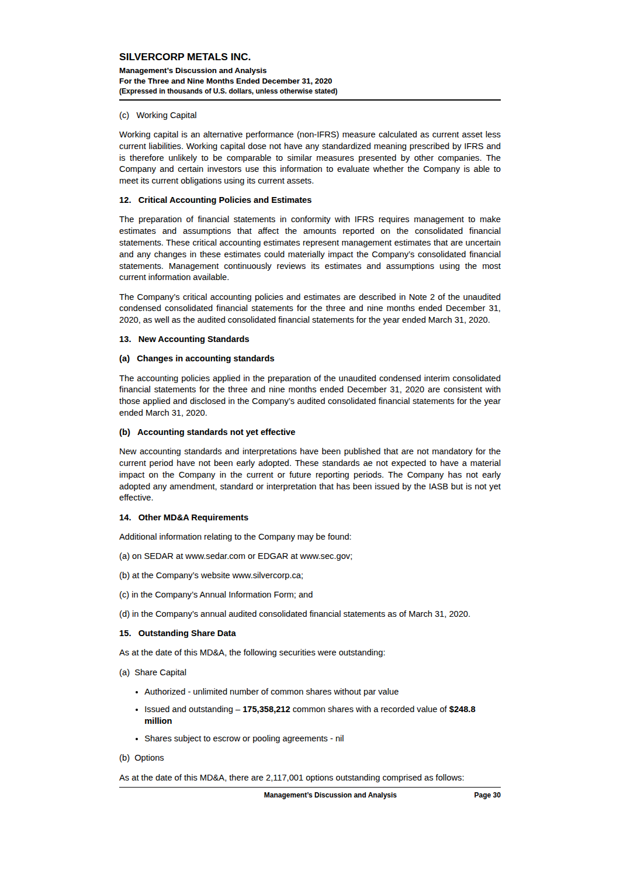SILVERCORP METALS INC.
Management’s Discussion and Analysis
For the Three and Nine Months Ended December 31, 2020
(Expressed in thousands of U.S. dollars, unless otherwise stated)
(c) Working Capital
Working capital is an alternative performance (non-IFRS) measure calculated as current asset less current liabilities. Working capital dose not have any standardized meaning prescribed by IFRS and is therefore unlikely to be comparable to similar measures presented by other companies. The Company and certain investors use this information to evaluate whether the Company is able to meet its current obligations using its current assets.
12. Critical Accounting Policies and Estimates
The preparation of financial statements in conformity with IFRS requires management to make estimates and assumptions that affect the amounts reported on the consolidated financial statements. These critical accounting estimates represent management estimates that are uncertain and any changes in these estimates could materially impact the Company’s consolidated financial statements. Management continuously reviews its estimates and assumptions using the most current information available.
The Company’s critical accounting policies and estimates are described in Note 2 of the unaudited condensed consolidated financial statements for the three and nine months ended December 31, 2020, as well as the audited consolidated financial statements for the year ended March 31, 2020.
13. New Accounting Standards
(a) Changes in accounting standards
The accounting policies applied in the preparation of the unaudited condensed interim consolidated financial statements for the three and nine months ended December 31, 2020 are consistent with those applied and disclosed in the Company’s audited consolidated financial statements for the year ended March 31, 2020.
(b) Accounting standards not yet effective
New accounting standards and interpretations have been published that are not mandatory for the current period have not been early adopted. These standards ae not expected to have a material impact on the Company in the current or future reporting periods. The Company has not early adopted any amendment, standard or interpretation that has been issued by the IASB but is not yet effective.
14. Other MD&A Requirements
Additional information relating to the Company may be found:
(a) on SEDAR at www.sedar.com or EDGAR at www.sec.gov;
(b) at the Company’s website www.silvercorp.ca;
(c) in the Company’s Annual Information Form; and
(d) in the Company’s annual audited consolidated financial statements as of March 31, 2020.
15. Outstanding Share Data
As at the date of this MD&A, the following securities were outstanding:
(a) Share Capital
Authorized - unlimited number of common shares without par value
Issued and outstanding – 175,358,212 common shares with a recorded value of $248.8 million
Shares subject to escrow or pooling agreements - nil
(b) Options
As at the date of this MD&A, there are 2,117,001 options outstanding comprised as follows:
Management’s Discussion and Analysis
Page 30